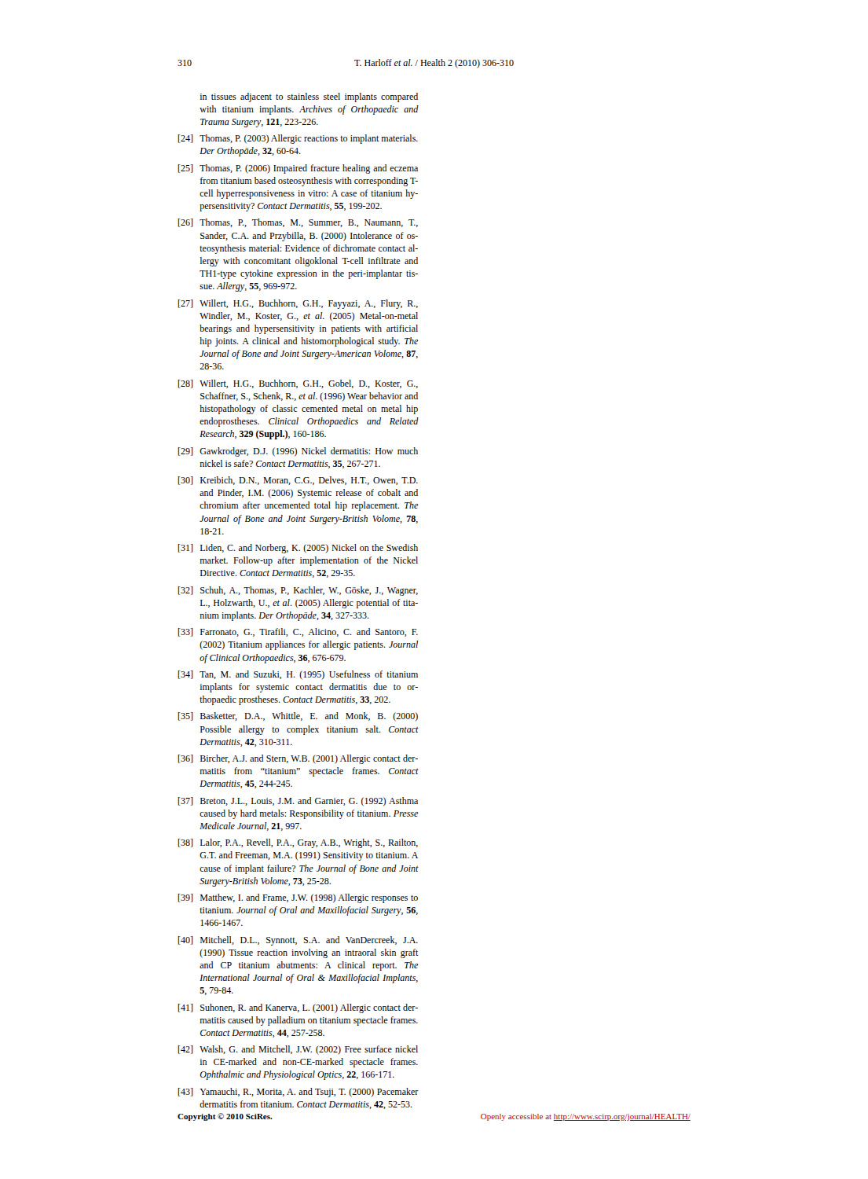310
T. Harloff et al. / Health 2 (2010) 306-310
in tissues adjacent to stainless steel implants compared with titanium implants. Archives of Orthopaedic and Trauma Surgery, 121, 223-226.
[24] Thomas, P. (2003) Allergic reactions to implant materials. Der Orthopäde, 32, 60-64.
[25] Thomas, P. (2006) Impaired fracture healing and eczema from titanium based osteosynthesis with corresponding T-cell hyperresponsiveness in vitro: A case of titanium hypersensitivity? Contact Dermatitis, 55, 199-202.
[26] Thomas, P., Thomas, M., Summer, B., Naumann, T., Sander, C.A. and Przybilla, B. (2000) Intolerance of osteosynthesis material: Evidence of dichromate contact allergy with concomitant oligoklonal T-cell infiltrate and TH1-type cytokine expression in the peri-implantar tissue. Allergy, 55, 969-972.
[27] Willert, H.G., Buchhorn, G.H., Fayyazi, A., Flury, R., Windler, M., Koster, G., et al. (2005) Metal-on-metal bearings and hypersensitivity in patients with artificial hip joints. A clinical and histomorphological study. The Journal of Bone and Joint Surgery-American Volome, 87, 28-36.
[28] Willert, H.G., Buchhorn, G.H., Gobel, D., Koster, G., Schaffner, S., Schenk, R., et al. (1996) Wear behavior and histopathology of classic cemented metal on metal hip endoprostheses. Clinical Orthopaedics and Related Research, 329 (Suppl.), 160-186.
[29] Gawkrodger, D.J. (1996) Nickel dermatitis: How much nickel is safe? Contact Dermatitis, 35, 267-271.
[30] Kreibich, D.N., Moran, C.G., Delves, H.T., Owen, T.D. and Pinder, I.M. (2006) Systemic release of cobalt and chromium after uncemented total hip replacement. The Journal of Bone and Joint Surgery-British Volome, 78, 18-21.
[31] Liden, C. and Norberg, K. (2005) Nickel on the Swedish market. Follow-up after implementation of the Nickel Directive. Contact Dermatitis, 52, 29-35.
[32] Schuh, A., Thomas, P., Kachler, W., Göske, J., Wagner, L., Holzwarth, U., et al. (2005) Allergic potential of titanium implants. Der Orthopäde, 34, 327-333.
[33] Farronato, G., Tirafili, C., Alicino, C. and Santoro, F. (2002) Titanium appliances for allergic patients. Journal of Clinical Orthopaedics, 36, 676-679.
[34] Tan, M. and Suzuki, H. (1995) Usefulness of titanium implants for systemic contact dermatitis due to orthopaedic prostheses. Contact Dermatitis, 33, 202.
[35] Basketter, D.A., Whittle, E. and Monk, B. (2000) Possible allergy to complex titanium salt. Contact Dermatitis, 42, 310-311.
[36] Bircher, A.J. and Stern, W.B. (2001) Allergic contact dermatitis from “titanium” spectacle frames. Contact Dermatitis, 45, 244-245.
[37] Breton, J.L., Louis, J.M. and Garnier, G. (1992) Asthma caused by hard metals: Responsibility of titanium. Presse Medicale Journal, 21, 997.
[38] Lalor, P.A., Revell, P.A., Gray, A.B., Wright, S., Railton, G.T. and Freeman, M.A. (1991) Sensitivity to titanium. A cause of implant failure? The Journal of Bone and Joint Surgery-British Volome, 73, 25-28.
[39] Matthew, I. and Frame, J.W. (1998) Allergic responses to titanium. Journal of Oral and Maxillofacial Surgery, 56, 1466-1467.
[40] Mitchell, D.L., Synnott, S.A. and VanDercreek, J.A. (1990) Tissue reaction involving an intraoral skin graft and CP titanium abutments: A clinical report. The International Journal of Oral & Maxillofacial Implants, 5, 79-84.
[41] Suhonen, R. and Kanerva, L. (2001) Allergic contact dermatitis caused by palladium on titanium spectacle frames. Contact Dermatitis, 44, 257-258.
[42] Walsh, G. and Mitchell, J.W. (2002) Free surface nickel in CE-marked and non-CE-marked spectacle frames. Ophthalmic and Physiological Optics, 22, 166-171.
[43] Yamauchi, R., Morita, A. and Tsuji, T. (2000) Pacemaker dermatitis from titanium. Contact Dermatitis, 42, 52-53.
Copyright © 2010 SciRes.
Openly accessible at http://www.scirp.org/journal/HEALTH/